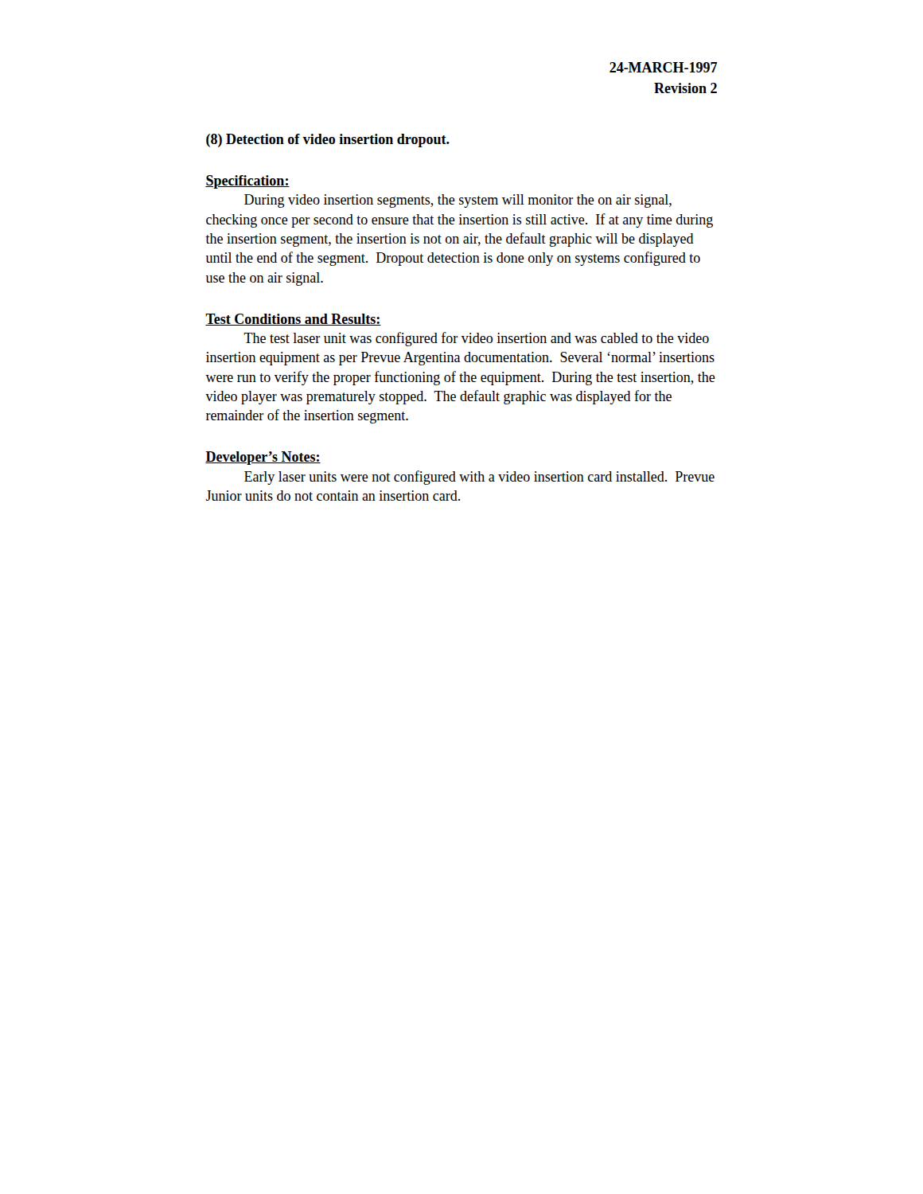24-MARCH-1997
Revision 2
(8) Detection of video insertion dropout.
Specification:
During video insertion segments, the system will monitor the on air signal, checking once per second to ensure that the insertion is still active. If at any time during the insertion segment, the insertion is not on air, the default graphic will be displayed until the end of the segment. Dropout detection is done only on systems configured to use the on air signal.
Test Conditions and Results:
The test laser unit was configured for video insertion and was cabled to the video insertion equipment as per Prevue Argentina documentation. Several ‘normal’ insertions were run to verify the proper functioning of the equipment. During the test insertion, the video player was prematurely stopped. The default graphic was displayed for the remainder of the insertion segment.
Developer’s Notes:
Early laser units were not configured with a video insertion card installed. Prevue Junior units do not contain an insertion card.